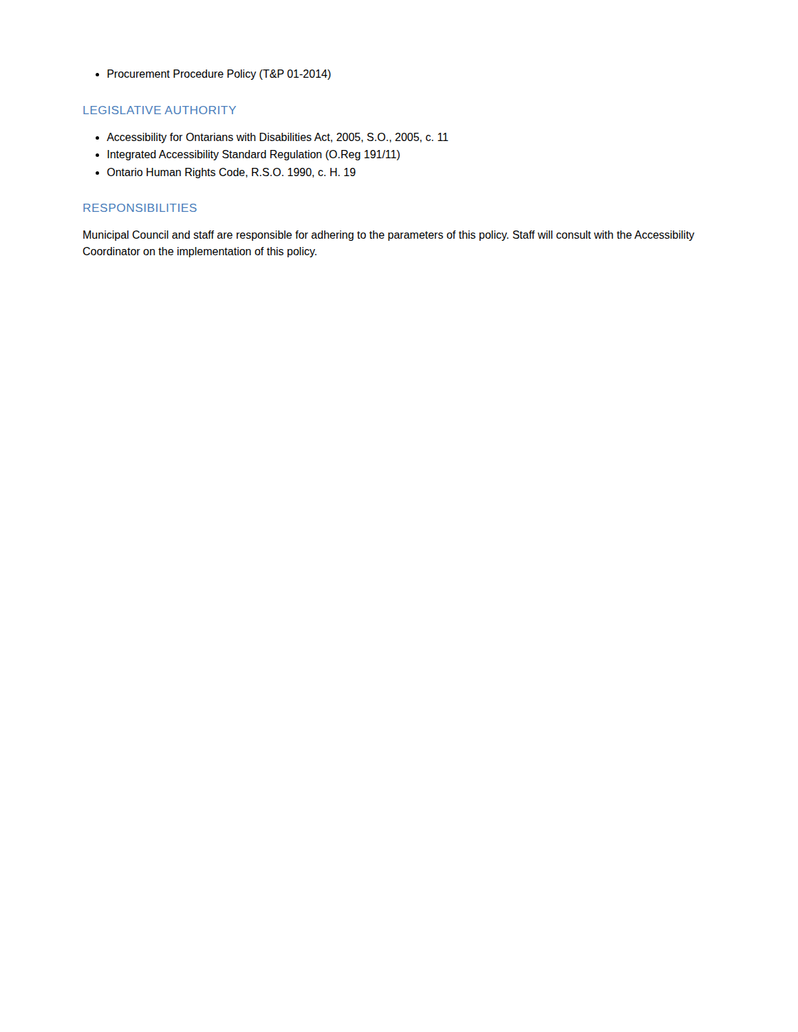Procurement Procedure Policy (T&P 01-2014)
LEGISLATIVE AUTHORITY
Accessibility for Ontarians with Disabilities Act, 2005, S.O., 2005, c. 11
Integrated Accessibility Standard Regulation (O.Reg 191/11)
Ontario Human Rights Code, R.S.O. 1990, c. H. 19
RESPONSIBILITIES
Municipal Council and staff are responsible for adhering to the parameters of this policy. Staff will consult with the Accessibility Coordinator on the implementation of this policy.